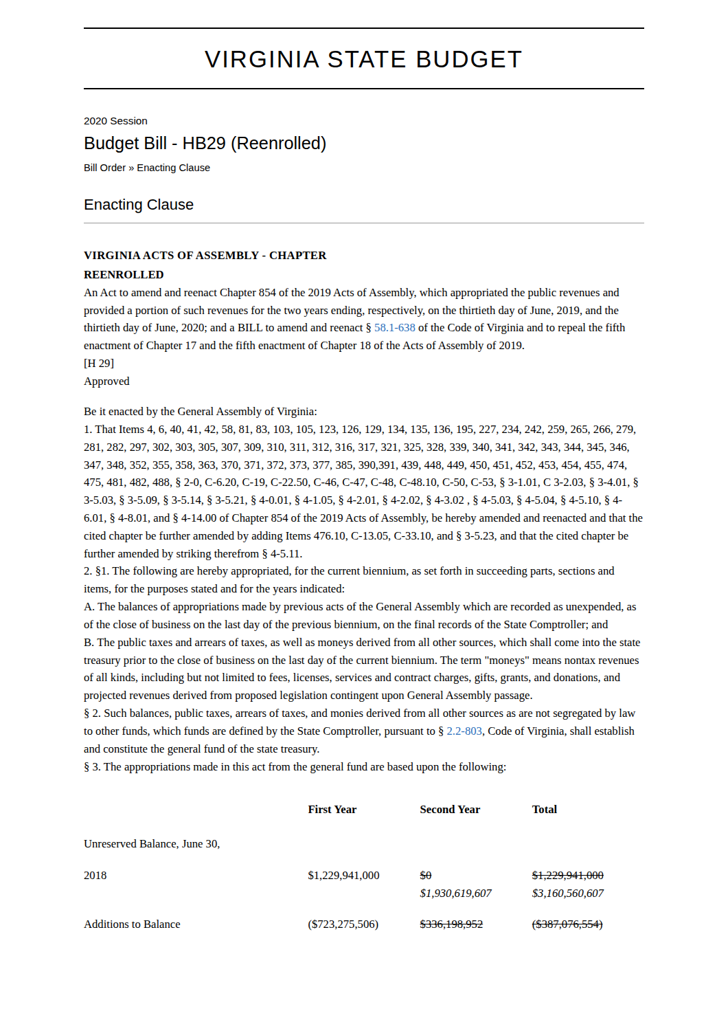VIRGINIA STATE BUDGET
2020 Session
Budget Bill - HB29 (Reenrolled)
Bill Order » Enacting Clause
Enacting Clause
VIRGINIA ACTS OF ASSEMBLY - CHAPTER
REENROLLED
An Act to amend and reenact Chapter 854 of the 2019 Acts of Assembly, which appropriated the public revenues and provided a portion of such revenues for the two years ending, respectively, on the thirtieth day of June, 2019, and the thirtieth day of June, 2020; and a BILL to amend and reenact § 58.1-638 of the Code of Virginia and to repeal the fifth enactment of Chapter 17 and the fifth enactment of Chapter 18 of the Acts of Assembly of 2019.
[H 29]
Approved
Be it enacted by the General Assembly of Virginia:
1. That Items 4, 6, 40, 41, 42, 58, 81, 83, 103, 105, 123, 126, 129, 134, 135, 136, 195, 227, 234, 242, 259, 265, 266, 279, 281, 282, 297, 302, 303, 305, 307, 309, 310, 311, 312, 316, 317, 321, 325, 328, 339, 340, 341, 342, 343, 344, 345, 346, 347, 348, 352, 355, 358, 363, 370, 371, 372, 373, 377, 385, 390,391, 439, 448, 449, 450, 451, 452, 453, 454, 455, 474, 475, 481, 482, 488, § 2-0, C-6.20, C-19, C-22.50, C-46, C-47, C-48, C-48.10, C-50, C-53, § 3-1.01, C 3-2.03, § 3-4.01, § 3-5.03, § 3-5.09, § 3-5.14, § 3-5.21, § 4-0.01, § 4-1.05, § 4-2.01, § 4-2.02, § 4-3.02 , § 4-5.03, § 4-5.04, § 4-5.10, § 4-6.01, § 4-8.01, and § 4-14.00 of Chapter 854 of the 2019 Acts of Assembly, be hereby amended and reenacted and that the cited chapter be further amended by adding Items 476.10, C-13.05, C-33.10, and § 3-5.23, and that the cited chapter be further amended by striking therefrom § 4-5.11.
2. §1. The following are hereby appropriated, for the current biennium, as set forth in succeeding parts, sections and items, for the purposes stated and for the years indicated:
A. The balances of appropriations made by previous acts of the General Assembly which are recorded as unexpended, as of the close of business on the last day of the previous biennium, on the final records of the State Comptroller; and
B. The public taxes and arrears of taxes, as well as moneys derived from all other sources, which shall come into the state treasury prior to the close of business on the last day of the current biennium. The term "moneys" means nontax revenues of all kinds, including but not limited to fees, licenses, services and contract charges, gifts, grants, and donations, and projected revenues derived from proposed legislation contingent upon General Assembly passage.
§ 2. Such balances, public taxes, arrears of taxes, and monies derived from all other sources as are not segregated by law to other funds, which funds are defined by the State Comptroller, pursuant to § 2.2-803, Code of Virginia, shall establish and constitute the general fund of the state treasury.
§ 3. The appropriations made in this act from the general fund are based upon the following:
| | First Year | Second Year | Total |
| --- | --- | --- | --- |
| Unreserved Balance, June 30, | | | |
| 2018 | $1,229,941,000 | $0 $1,930,619,607 | $1,229,941,000 $3,160,560,607 |
| Additions to Balance | ($723,275,506) | $336,198,952 | ($387,076,554) |